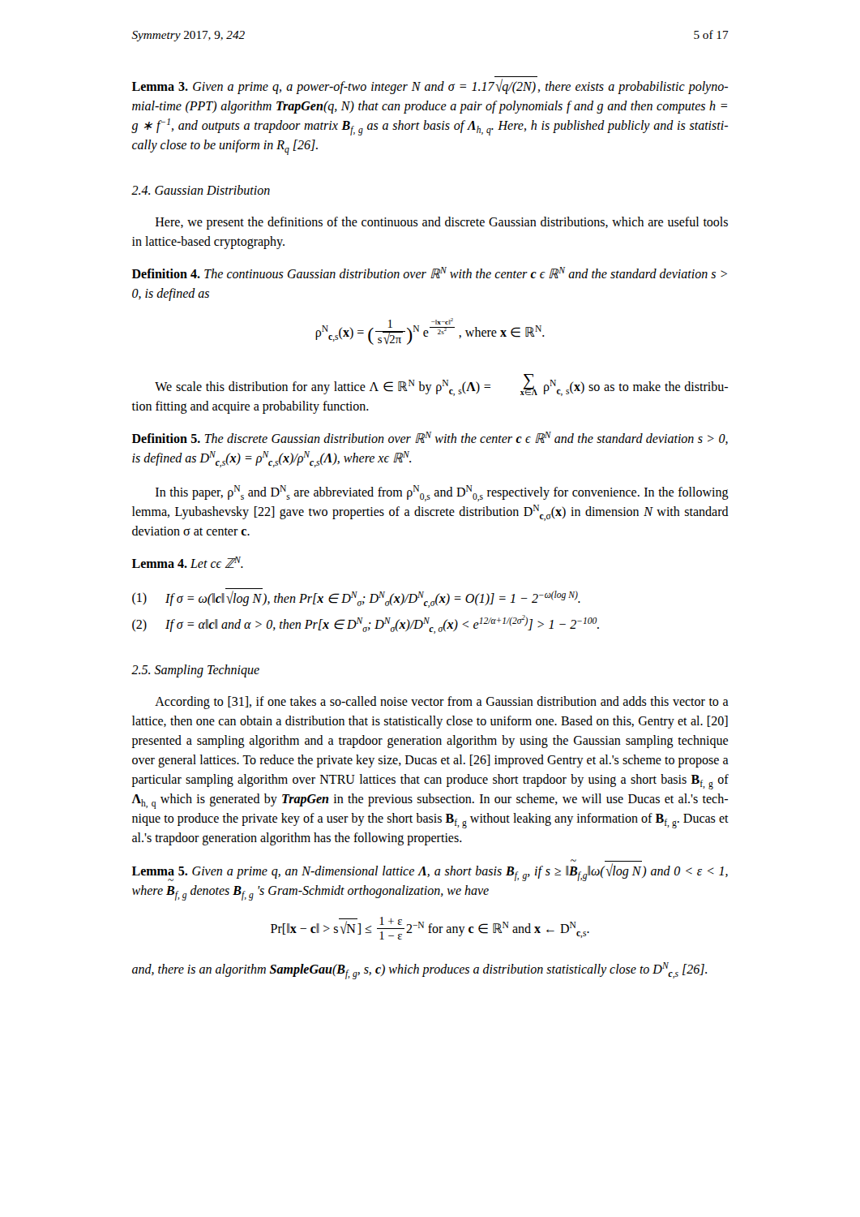Symmetry 2017, 9, 242 5 of 17
Lemma 3. Given a prime q, a power-of-two integer N and σ = 1.17√q/(2N), there exists a probabilistic polynomial-time (PPT) algorithm TrapGen(q, N) that can produce a pair of polynomials f and g and then computes h = g ∗ f−1, and outputs a trapdoor matrix Bf, g as a short basis of Λh, q. Here, h is published publicly and is statistically close to be uniform in Rq [26].
2.4. Gaussian Distribution
Here, we present the definitions of the continuous and discrete Gaussian distributions, which are useful tools in lattice-based cryptography.
Definition 4. The continuous Gaussian distribution over ℝN with the center c ϵ ℝN and the standard deviation s > 0, is defined as
ρNc,s(x) = (1 s√2π)N e−‖x−c‖22s2 , where x ∈ ℝN.
We scale this distribution for any lattice Λ ∈ ℝN by ρNc, s(Λ) = ∑x∈Λ ρNc, s(x) so as to make the distribution fitting and acquire a probability function.
Definition 5. The discrete Gaussian distribution over ℝN with the center c ϵ ℝN and the standard deviation s > 0, is defined as DNc,s(x) = ρNc,s(x)/ρNc,s(Λ), where xϵ ℝN.
In this paper, ρNs and DNs are abbreviated from ρN0,s and DN0,s respectively for convenience. In the following lemma, Lyubashevsky [22] gave two properties of a discrete distribution DNc,σ(x) in dimension N with standard deviation σ at center c.
Lemma 4. Let cϵ ℤN.
(1) If σ = ω(‖c‖√log N), then Pr[x ∈ DNσ; DNσ(x)/DNc,σ(x) = O(1)] = 1 − 2−ω(log N).
(2) If σ = α‖c‖ and α > 0, then Pr[x ∈ DNσ; DNσ(x)/DNc, σ(x) < e12/α+1/(2σ2)] > 1 − 2−100.
2.5. Sampling Technique
According to [31], if one takes a so-called noise vector from a Gaussian distribution and adds this vector to a lattice, then one can obtain a distribution that is statistically close to uniform one. Based on this, Gentry et al. [20] presented a sampling algorithm and a trapdoor generation algorithm by using the Gaussian sampling technique over general lattices. To reduce the private key size, Ducas et al. [26] improved Gentry et al.'s scheme to propose a particular sampling algorithm over NTRU lattices that can produce short trapdoor by using a short basis Bf, g of Λh, q which is generated by TrapGen in the previous subsection. In our scheme, we will use Ducas et al.'s technique to produce the private key of a user by the short basis Bf, g without leaking any information of Bf, g. Ducas et al.'s trapdoor generation algorithm has the following properties.
Lemma 5. Given a prime q, an N-dimensional lattice Λ, a short basis Bf, g, if s ≥ ‖~Bf,g‖ω(√log N) and 0 < ε < 1, where ~Bf, g denotes Bf, g 's Gram-Schmidt orthogonalization, we have
Pr[‖x − c‖ > s√N] ≤ 1 + ε 1 − ε2−N for any c ∈ ℝN and x ← DNc,s.
and, there is an algorithm SampleGau(Bf, g, s, c) which produces a distribution statistically close to DNc,s [26].